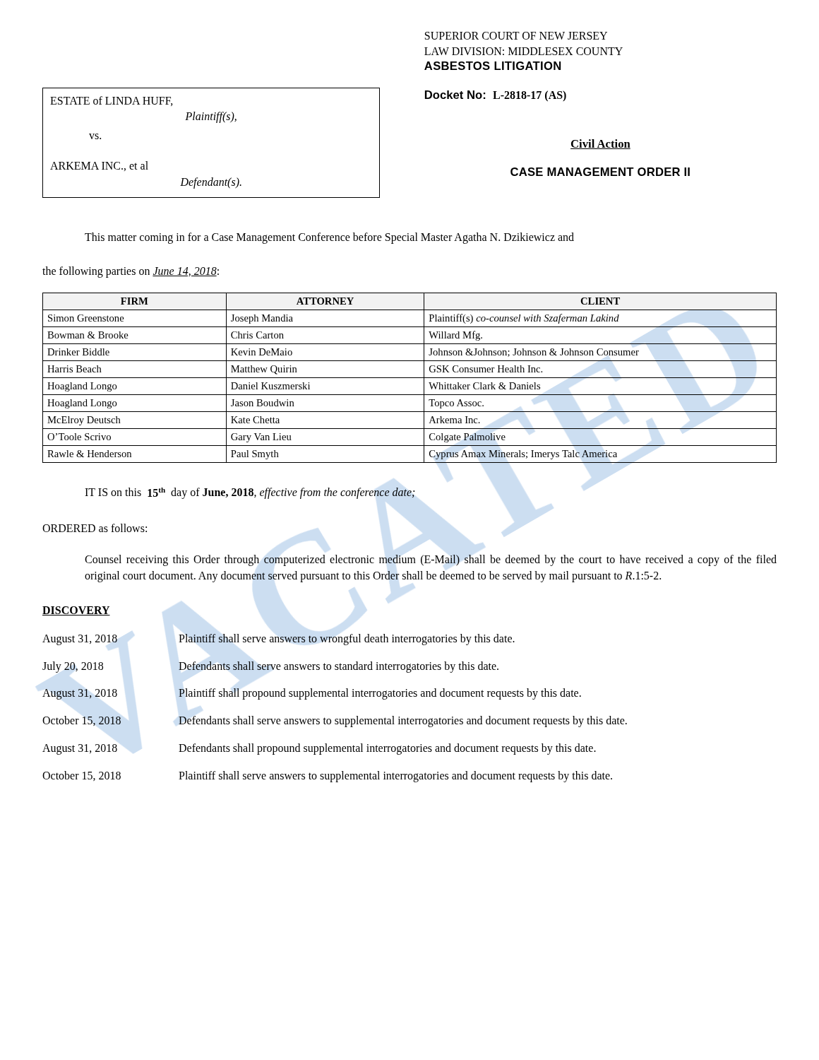VACATED
SUPERIOR COURT OF NEW JERSEY
LAW DIVISION: MIDDLESEX COUNTY
ASBESTOS LITIGATION
ESTATE of LINDA HUFF,
Plaintiff(s),
vs.
ARKEMA INC., et al
Defendant(s).
Docket No: L-2818-17 (AS)
Civil Action
CASE MANAGEMENT ORDER II
This matter coming in for a Case Management Conference before Special Master Agatha N. Dzikiewicz and
the following parties on June 14, 2018:
| FIRM | ATTORNEY | CLIENT |
| --- | --- | --- |
| Simon Greenstone | Joseph Mandia | Plaintiff(s) co-counsel with Szaferman Lakind |
| Bowman & Brooke | Chris Carton | Willard Mfg. |
| Drinker Biddle | Kevin DeMaio | Johnson &Johnson; Johnson & Johnson Consumer |
| Harris Beach | Matthew Quirin | GSK Consumer Health Inc. |
| Hoagland Longo | Daniel Kuszmerski | Whittaker Clark & Daniels |
| Hoagland Longo | Jason Boudwin | Topco Assoc. |
| McElroy Deutsch | Kate Chetta | Arkema Inc. |
| O’Toole Scrivo | Gary Van Lieu | Colgate Palmolive |
| Rawle & Henderson | Paul Smyth | Cyprus Amax Minerals; Imerys Talc America |
IT IS on this 15th day of June, 2018, effective from the conference date;
ORDERED as follows:
Counsel receiving this Order through computerized electronic medium (E-Mail) shall be deemed by the court to have received a copy of the filed original court document. Any document served pursuant to this Order shall be deemed to be served by mail pursuant to R.1:5-2.
DISCOVERY
| August 31, 2018 | Plaintiff shall serve answers to wrongful death interrogatories by this date. |
| July 20, 2018 | Defendants shall serve answers to standard interrogatories by this date. |
| August 31, 2018 | Plaintiff shall propound supplemental interrogatories and document requests by this date. |
| October 15, 2018 | Defendants shall serve answers to supplemental interrogatories and document requests by this date. |
| August 31, 2018 | Defendants shall propound supplemental interrogatories and document requests by this date. |
| October 15, 2018 | Plaintiff shall serve answers to supplemental interrogatories and document requests by this date. |